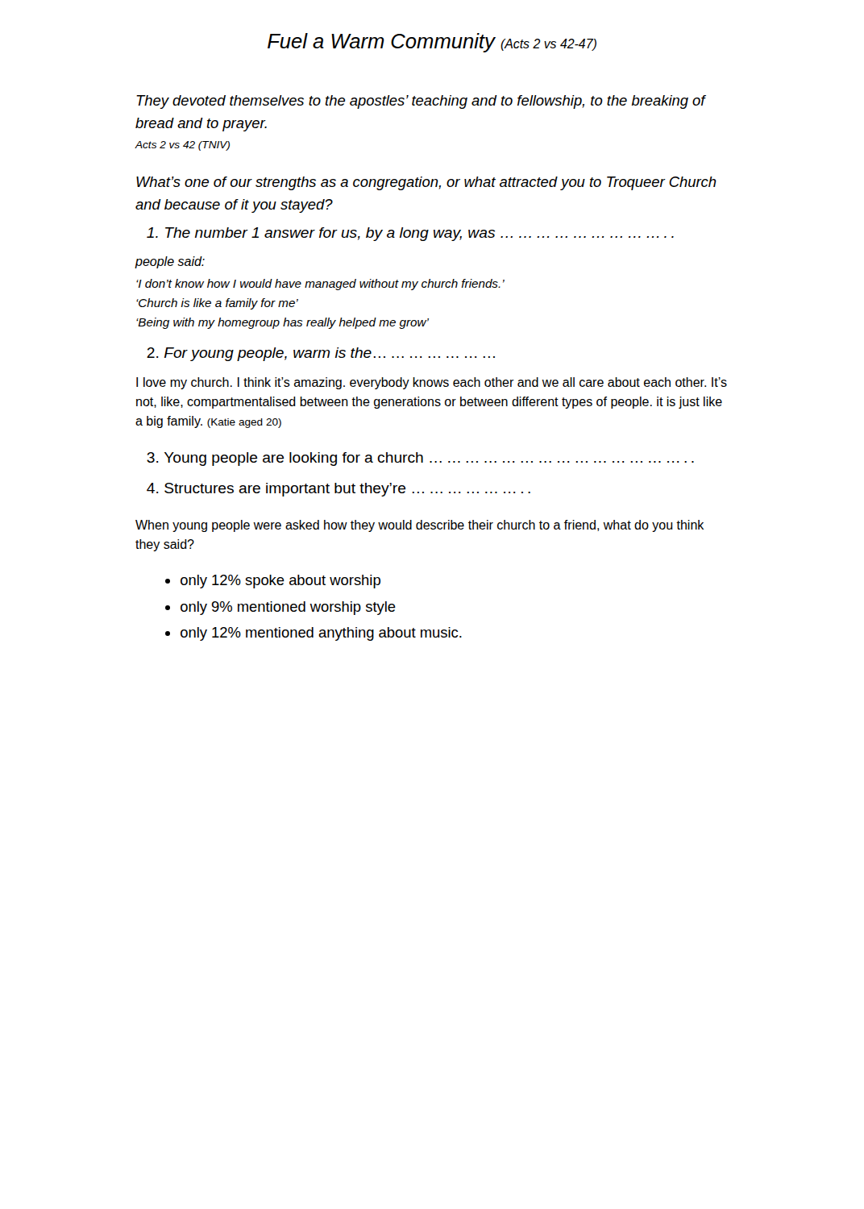Fuel a Warm Community (Acts 2 vs 42-47)
They devoted themselves to the apostles’ teaching and to fellowship, to the breaking of bread and to prayer.
Acts 2 vs 42 (TNIV)
What’s one of our strengths as a congregation, or what attracted you to Troqueer Church and because of it you stayed?
The number 1 answer for us, by a long way, was ………………………..
people said:
‘I don’t know how I would have managed without my church friends.’
‘Church is like a family for me’
‘Being with my homegroup has really helped me grow’
For young people, warm is the…………………
I love my church. I think it’s amazing. everybody knows each other and we all care about each other. It’s not, like, compartmentalised between the generations or between different types of people. it is just like a big family. (Katie aged 20)
Young people are looking for a church ……………………………………..
Structures are important but they’re ………………..
When young people were asked how they would describe their church to a friend, what do you think they said?
only 12% spoke about worship
only 9% mentioned worship style
only 12% mentioned anything about music.